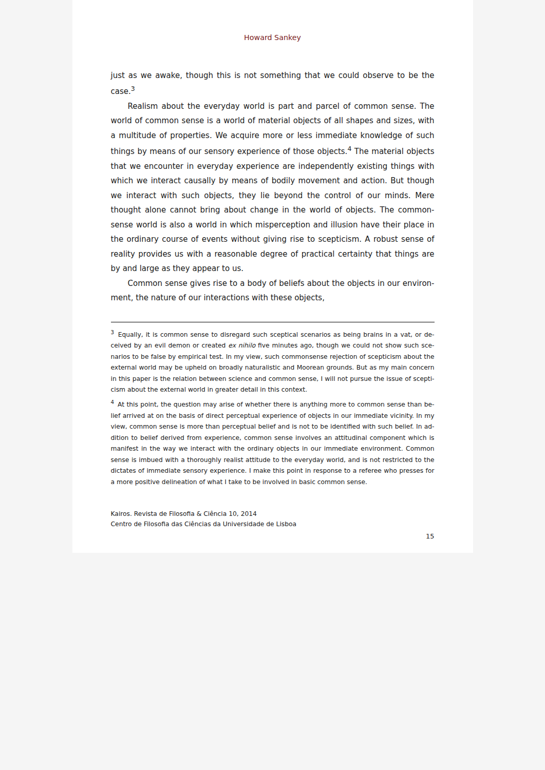Howard Sankey
just as we awake, though this is not something that we could observe to be the case.3
Realism about the everyday world is part and parcel of common sense. The world of common sense is a world of material objects of all shapes and sizes, with a multitude of properties. We acquire more or less immediate knowledge of such things by means of our sensory experience of those objects.4 The material objects that we encounter in everyday experience are independently existing things with which we interact causally by means of bodily movement and action. But though we interact with such objects, they lie beyond the control of our minds. Mere thought alone cannot bring about change in the world of objects. The commonsense world is also a world in which misperception and illusion have their place in the ordinary course of events without giving rise to scepticism. A robust sense of reality provides us with a reasonable degree of practical certainty that things are by and large as they appear to us.
Common sense gives rise to a body of beliefs about the objects in our environment, the nature of our interactions with these objects,
3 Equally, it is common sense to disregard such sceptical scenarios as being brains in a vat, or deceived by an evil demon or created ex nihilo five minutes ago, though we could not show such scenarios to be false by empirical test. In my view, such commonsense rejection of scepticism about the external world may be upheld on broadly naturalistic and Moorean grounds. But as my main concern in this paper is the relation between science and common sense, I will not pursue the issue of scepticism about the external world in greater detail in this context.
4 At this point, the question may arise of whether there is anything more to common sense than belief arrived at on the basis of direct perceptual experience of objects in our immediate vicinity. In my view, common sense is more than perceptual belief and is not to be identified with such belief. In addition to belief derived from experience, common sense involves an attitudinal component which is manifest in the way we interact with the ordinary objects in our immediate environment. Common sense is imbued with a thoroughly realist attitude to the everyday world, and is not restricted to the dictates of immediate sensory experience. I make this point in response to a referee who presses for a more positive delineation of what I take to be involved in basic common sense.
Kairos. Revista de Filosofia & Ciência 10, 2014
Centro de Filosofia das Ciências da Universidade de Lisboa 15